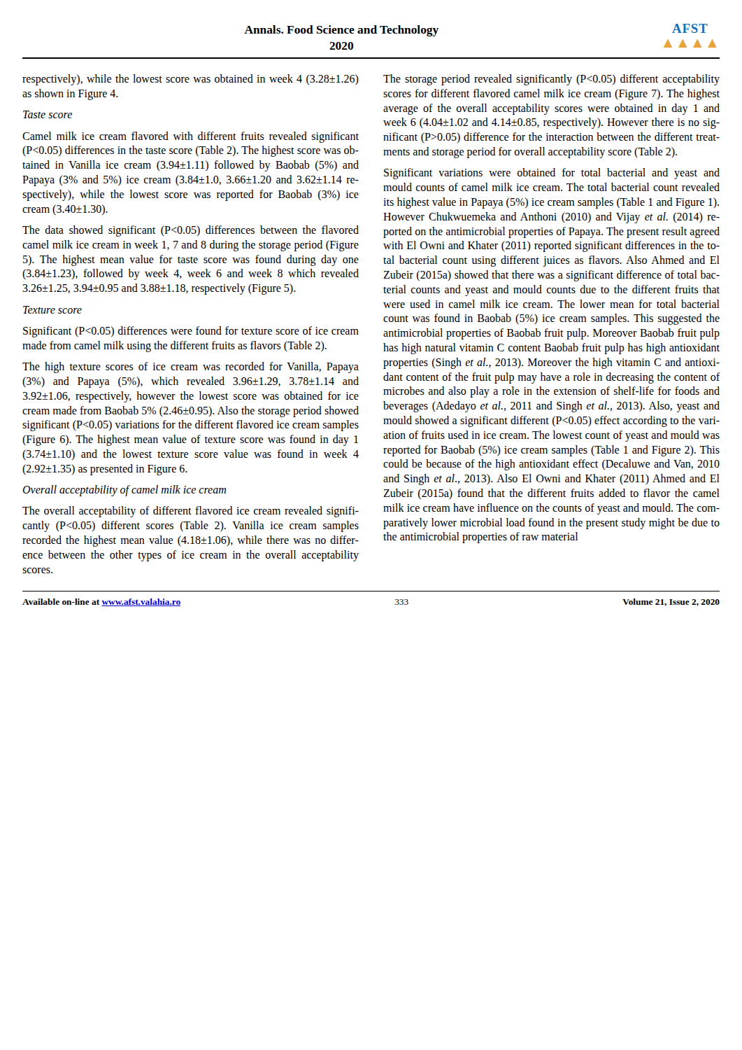AFST
▲▲▲▲
Annals. Food Science and Technology
2020
respectively), while the lowest score was obtained in week 4 (3.28±1.26) as shown in Figure 4.
Taste score
Camel milk ice cream flavored with different fruits revealed significant (P<0.05) differences in the taste score (Table 2). The highest score was obtained in Vanilla ice cream (3.94±1.11) followed by Baobab (5%) and Papaya (3% and 5%) ice cream (3.84±1.0, 3.66±1.20 and 3.62±1.14 respectively), while the lowest score was reported for Baobab (3%) ice cream (3.40±1.30).
The data showed significant (P<0.05) differences between the flavored camel milk ice cream in week 1, 7 and 8 during the storage period (Figure 5). The highest mean value for taste score was found during day one (3.84±1.23), followed by week 4, week 6 and week 8 which revealed 3.26±1.25, 3.94±0.95 and 3.88±1.18, respectively (Figure 5).
Texture score
Significant (P<0.05) differences were found for texture score of ice cream made from camel milk using the different fruits as flavors (Table 2).
The high texture scores of ice cream was recorded for Vanilla, Papaya (3%) and Papaya (5%), which revealed 3.96±1.29, 3.78±1.14 and 3.92±1.06, respectively, however the lowest score was obtained for ice cream made from Baobab 5% (2.46±0.95). Also the storage period showed significant (P<0.05) variations for the different flavored ice cream samples (Figure 6). The highest mean value of texture score was found in day 1 (3.74±1.10) and the lowest texture score value was found in week 4 (2.92±1.35) as presented in Figure 6.
Overall acceptability of camel milk ice cream
The overall acceptability of different flavored ice cream revealed significantly (P<0.05) different scores (Table 2). Vanilla ice cream samples recorded the highest mean value (4.18±1.06), while there was no difference between the other types of ice cream in the overall acceptability scores.
The storage period revealed significantly (P<0.05) different acceptability scores for different flavored camel milk ice cream (Figure 7). The highest average of the overall acceptability scores were obtained in day 1 and week 6 (4.04±1.02 and 4.14±0.85, respectively). However there is no significant (P>0.05) difference for the interaction between the different treatments and storage period for overall acceptability score (Table 2).
Significant variations were obtained for total bacterial and yeast and mould counts of camel milk ice cream. The total bacterial count revealed its highest value in Papaya (5%) ice cream samples (Table 1 and Figure 1). However Chukwuemeka and Anthoni (2010) and Vijay et al. (2014) reported on the antimicrobial properties of Papaya. The present result agreed with El Owni and Khater (2011) reported significant differences in the total bacterial count using different juices as flavors. Also Ahmed and El Zubeir (2015a) showed that there was a significant difference of total bacterial counts and yeast and mould counts due to the different fruits that were used in camel milk ice cream. The lower mean for total bacterial count was found in Baobab (5%) ice cream samples. This suggested the antimicrobial properties of Baobab fruit pulp. Moreover Baobab fruit pulp has high natural vitamin C content Baobab fruit pulp has high antioxidant properties (Singh et al., 2013). Moreover the high vitamin C and antioxidant content of the fruit pulp may have a role in decreasing the content of microbes and also play a role in the extension of shelf-life for foods and beverages (Adedayo et al., 2011 and Singh et al., 2013). Also, yeast and mould showed a significant different (P<0.05) effect according to the variation of fruits used in ice cream. The lowest count of yeast and mould was reported for Baobab (5%) ice cream samples (Table 1 and Figure 2). This could be because of the high antioxidant effect (Decaluwe and Van, 2010 and Singh et al., 2013). Also El Owni and Khater (2011) Ahmed and El Zubeir (2015a) found that the different fruits added to flavor the camel milk ice cream have influence on the counts of yeast and mould. The comparatively lower microbial load found in the present study might be due to the antimicrobial properties of raw material
Available on-line at www.afst.valahia.ro
333
Volume 21, Issue 2, 2020